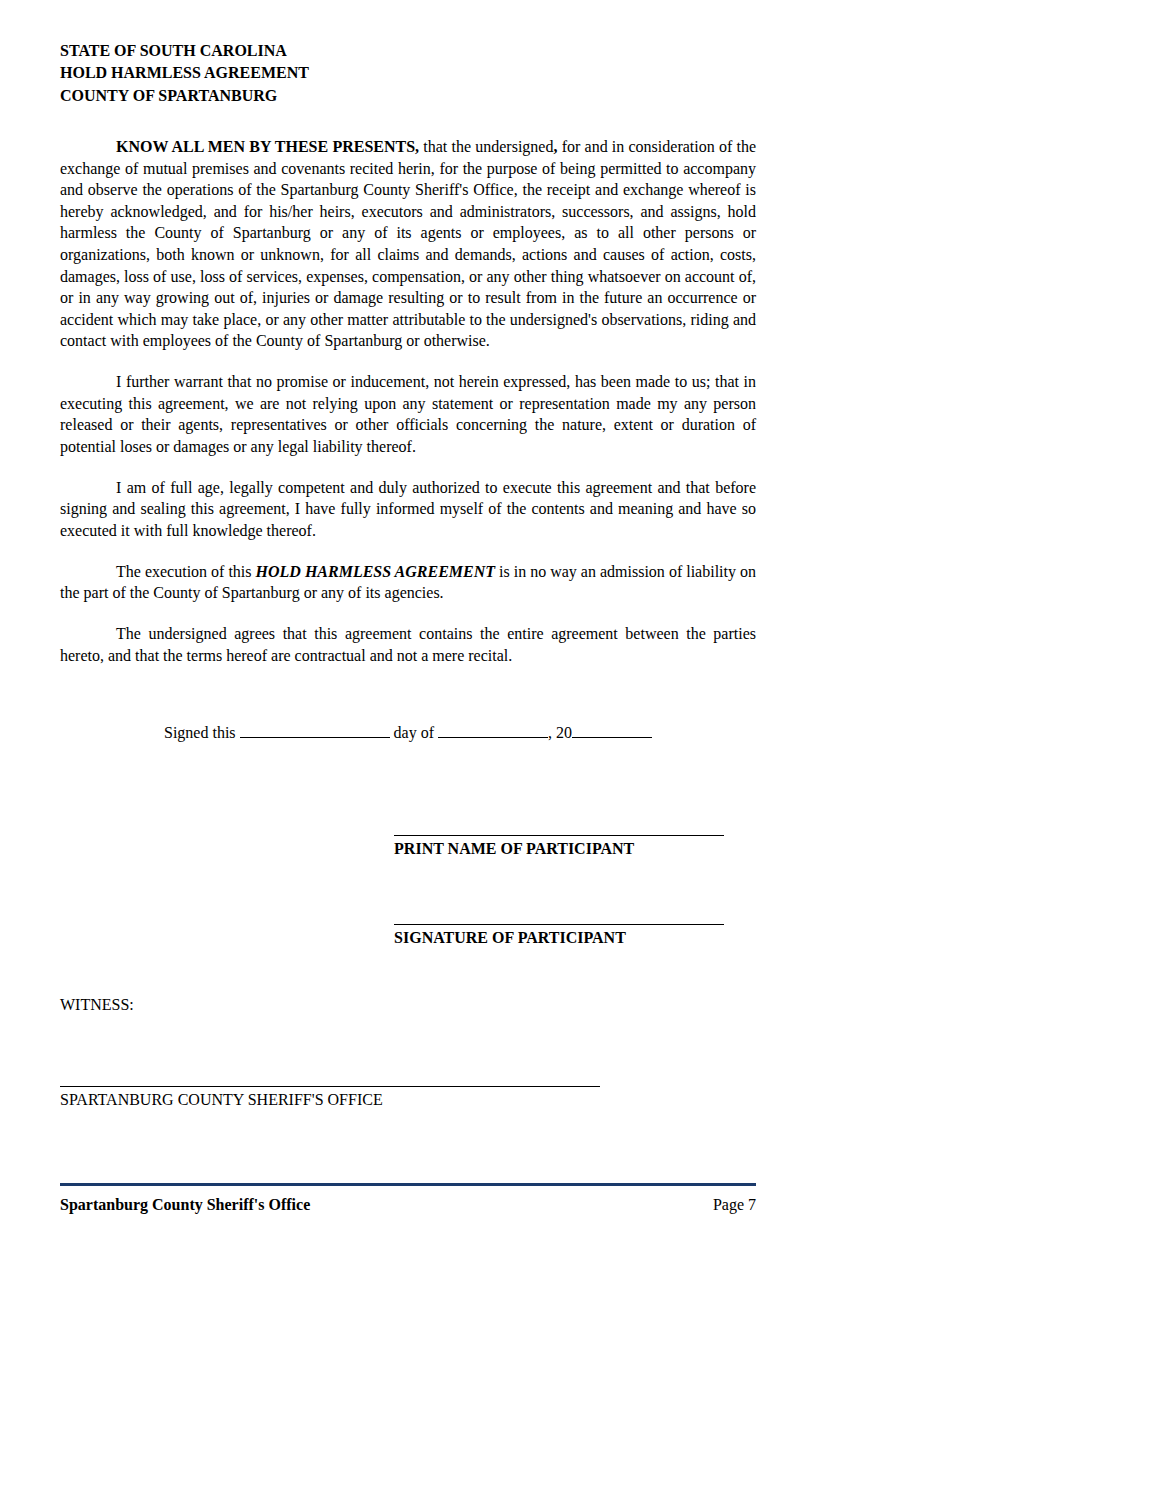STATE OF SOUTH CAROLINA
HOLD HARMLESS AGREEMENT
COUNTY OF SPARTANBURG
KNOW ALL MEN BY THESE PRESENTS, that the undersigned, for and in consideration of the exchange of mutual premises and covenants recited herin, for the purpose of being permitted to accompany and observe the operations of the Spartanburg County Sheriff's Office, the receipt and exchange whereof is hereby acknowledged, and for his/her heirs, executors and administrators, successors, and assigns, hold harmless the County of Spartanburg or any of its agents or employees, as to all other persons or organizations, both known or unknown, for all claims and demands, actions and causes of action, costs, damages, loss of use, loss of services, expenses, compensation, or any other thing whatsoever on account of, or in any way growing out of, injuries or damage resulting or to result from in the future an occurrence or accident which may take place, or any other matter attributable to the undersigned's observations, riding and contact with employees of the County of Spartanburg or otherwise.
I further warrant that no promise or inducement, not herein expressed, has been made to us; that in executing this agreement, we are not relying upon any statement or representation made my any person released or their agents, representatives or other officials concerning the nature, extent or duration of potential loses or damages or any legal liability thereof.
I am of full age, legally competent and duly authorized to execute this agreement and that before signing and sealing this agreement, I have fully informed myself of the contents and meaning and have so executed it with full knowledge thereof.
The execution of this HOLD HARMLESS AGREEMENT is in no way an admission of liability on the part of the County of Spartanburg or any of its agencies.
The undersigned agrees that this agreement contains the entire agreement between the parties hereto, and that the terms hereof are contractual and not a mere recital.
Signed this day of , 20
PRINT NAME OF PARTICIPANT
SIGNATURE OF PARTICIPANT
WITNESS:
SPARTANBURG COUNTY SHERIFF'S OFFICE
Spartanburg County Sheriff's Office Page 7